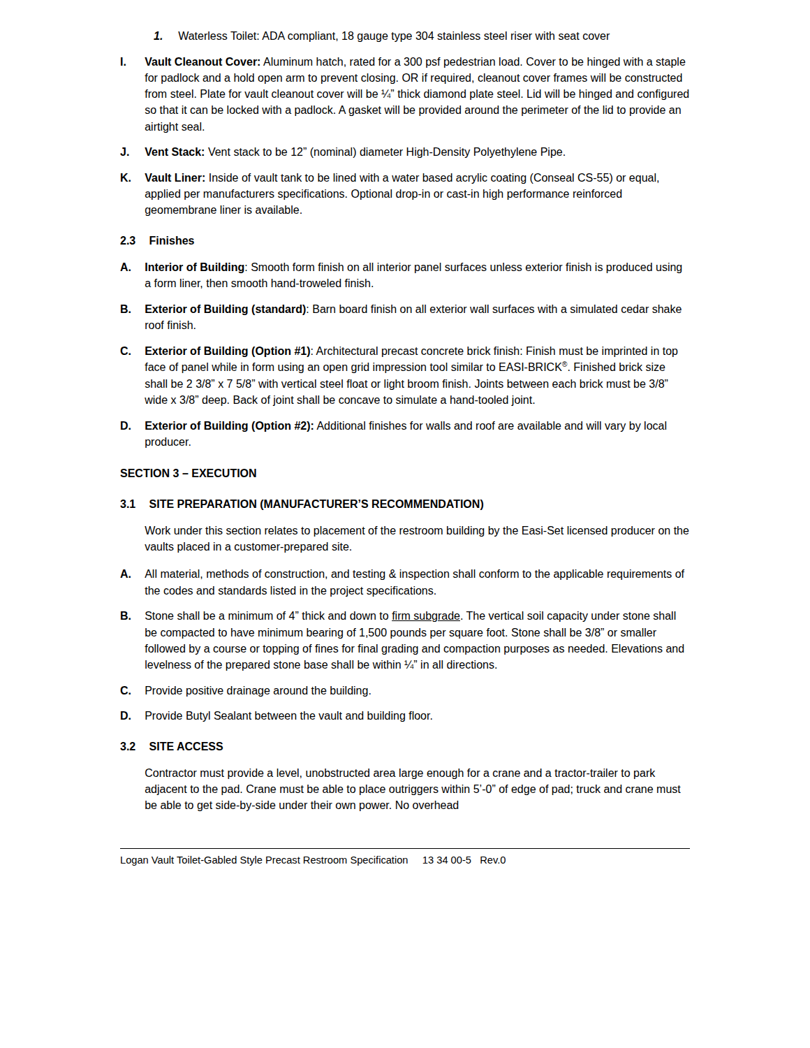1. Waterless Toilet: ADA compliant, 18 gauge type 304 stainless steel riser with seat cover
I. Vault Cleanout Cover: Aluminum hatch, rated for a 300 psf pedestrian load. Cover to be hinged with a staple for padlock and a hold open arm to prevent closing. OR if required, cleanout cover frames will be constructed from steel. Plate for vault cleanout cover will be ¼” thick diamond plate steel. Lid will be hinged and configured so that it can be locked with a padlock. A gasket will be provided around the perimeter of the lid to provide an airtight seal.
J. Vent Stack: Vent stack to be 12” (nominal) diameter High-Density Polyethylene Pipe.
K. Vault Liner: Inside of vault tank to be lined with a water based acrylic coating (Conseal CS-55) or equal, applied per manufacturers specifications. Optional drop-in or cast-in high performance reinforced geomembrane liner is available.
2.3 Finishes
A. Interior of Building: Smooth form finish on all interior panel surfaces unless exterior finish is produced using a form liner, then smooth hand-troweled finish.
B. Exterior of Building (standard): Barn board finish on all exterior wall surfaces with a simulated cedar shake roof finish.
C. Exterior of Building (Option #1): Architectural precast concrete brick finish: Finish must be imprinted in top face of panel while in form using an open grid impression tool similar to EASI-BRICK®. Finished brick size shall be 2 3/8” x 7 5/8” with vertical steel float or light broom finish. Joints between each brick must be 3/8” wide x 3/8” deep. Back of joint shall be concave to simulate a hand-tooled joint.
D. Exterior of Building (Option #2): Additional finishes for walls and roof are available and will vary by local producer.
SECTION 3 – EXECUTION
3.1 SITE PREPARATION (MANUFACTURER’S RECOMMENDATION)
Work under this section relates to placement of the restroom building by the Easi-Set licensed producer on the vaults placed in a customer-prepared site.
A. All material, methods of construction, and testing & inspection shall conform to the applicable requirements of the codes and standards listed in the project specifications.
B. Stone shall be a minimum of 4” thick and down to firm subgrade. The vertical soil capacity under stone shall be compacted to have minimum bearing of 1,500 pounds per square foot. Stone shall be 3/8” or smaller followed by a course or topping of fines for final grading and compaction purposes as needed. Elevations and levelness of the prepared stone base shall be within ¼” in all directions.
C. Provide positive drainage around the building.
D. Provide Butyl Sealant between the vault and building floor.
3.2 SITE ACCESS
Contractor must provide a level, unobstructed area large enough for a crane and a tractor-trailer to park adjacent to the pad. Crane must be able to place outriggers within 5’-0” of edge of pad; truck and crane must be able to get side-by-side under their own power. No overhead
Logan Vault Toilet-Gabled Style Precast Restroom Specification 13 34 00-5 Rev.0